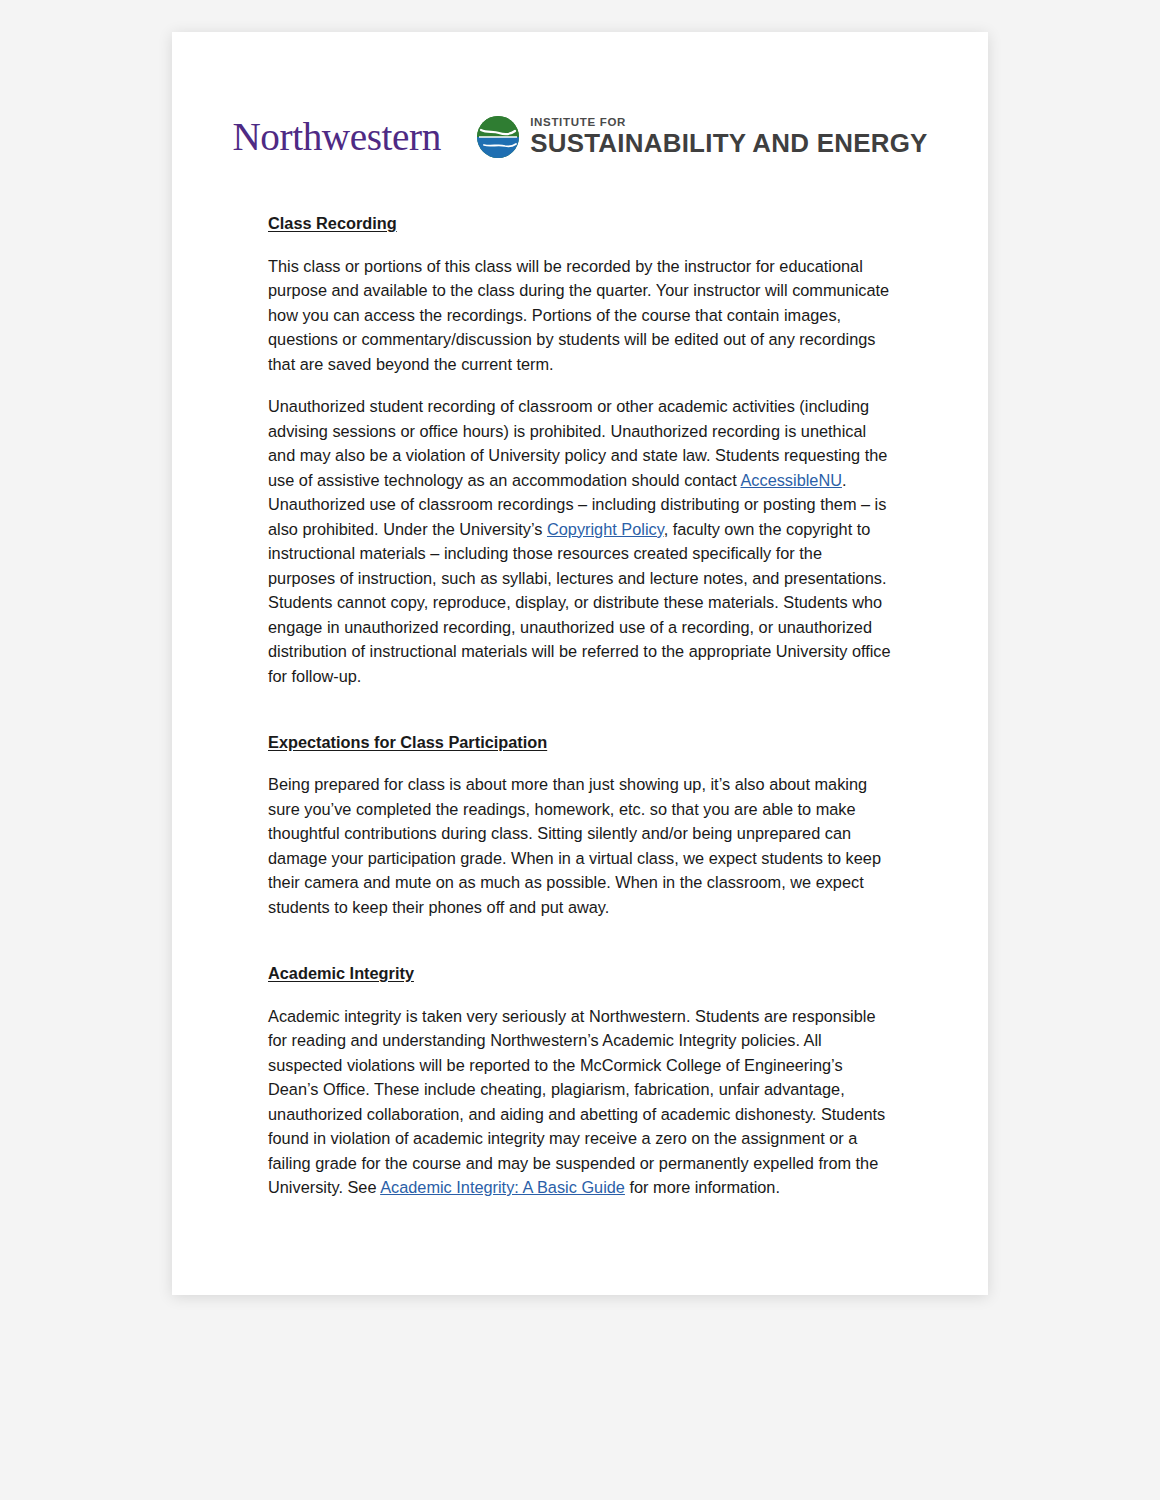Northwestern
Institute for
Sustainability and Energy
Class Recording
This class or portions of this class will be recorded by the instructor for educational purpose and available to the class during the quarter. Your instructor will communicate how you can access the recordings. Portions of the course that contain images, questions or commentary/discussion by students will be edited out of any recordings that are saved beyond the current term.
Unauthorized student recording of classroom or other academic activities (including advising sessions or office hours) is prohibited. Unauthorized recording is unethical and may also be a violation of University policy and state law. Students requesting the use of assistive technology as an accommodation should contact AccessibleNU. Unauthorized use of classroom recordings – including distributing or posting them – is also prohibited. Under the University’s Copyright Policy, faculty own the copyright to instructional materials – including those resources created specifically for the purposes of instruction, such as syllabi, lectures and lecture notes, and presentations. Students cannot copy, reproduce, display, or distribute these materials. Students who engage in unauthorized recording, unauthorized use of a recording, or unauthorized distribution of instructional materials will be referred to the appropriate University office for follow-up.
Expectations for Class Participation
Being prepared for class is about more than just showing up, it’s also about making sure you’ve completed the readings, homework, etc. so that you are able to make thoughtful contributions during class. Sitting silently and/or being unprepared can damage your participation grade. When in a virtual class, we expect students to keep their camera and mute on as much as possible. When in the classroom, we expect students to keep their phones off and put away.
Academic Integrity
Academic integrity is taken very seriously at Northwestern. Students are responsible for reading and understanding Northwestern’s Academic Integrity policies. All suspected violations will be reported to the McCormick College of Engineering’s Dean’s Office. These include cheating, plagiarism, fabrication, unfair advantage, unauthorized collaboration, and aiding and abetting of academic dishonesty. Students found in violation of academic integrity may receive a zero on the assignment or a failing grade for the course and may be suspended or permanently expelled from the University. See Academic Integrity: A Basic Guide for more information.